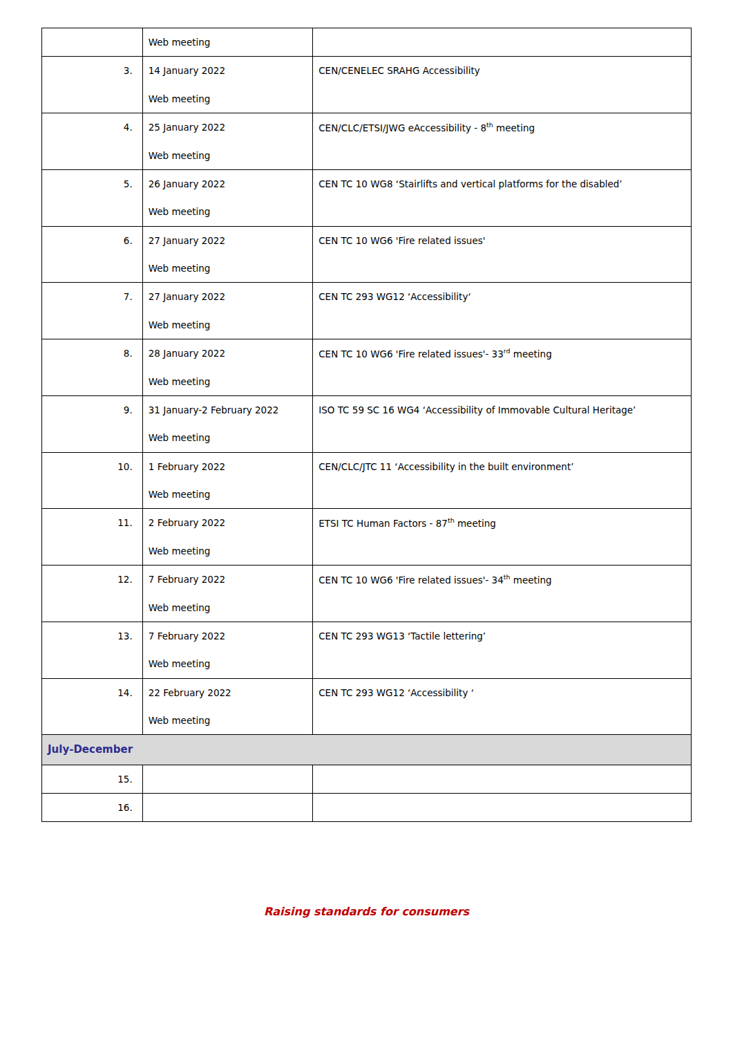| | Web meeting | |
| 3. | 14 January 2022 Web meeting | CEN/CENELEC SRAHG Accessibility |
| 4. | 25 January 2022 Web meeting | CEN/CLC/ETSI/JWG eAccessibility - 8 th meeting |
| 5. | 26 January 2022 Web meeting | CEN TC 10 WG8 ‘Stairlifts and vertical platforms for the disabled’ |
| 6. | 27 January 2022 Web meeting | CEN TC 10 WG6 'Fire related issues' |
| 7. | 27 January 2022 Web meeting | CEN TC 293 WG12 ‘Accessibility‘ |
| 8. | 28 January 2022 Web meeting | CEN TC 10 WG6 'Fire related issues'- 33 rd meeting |
| 9. | 31 January-2 February 2022 Web meeting | ISO TC 59 SC 16 WG4 ‘Accessibility of Immovable Cultural Heritage’ |
| 10. | 1 February 2022 Web meeting | CEN/CLC/JTC 11 ‘Accessibility in the built environment’ |
| 11. | 2 February 2022 Web meeting | ETSI TC Human Factors - 87 th meeting |
| 12. | 7 February 2022 Web meeting | CEN TC 10 WG6 'Fire related issues'- 34 th meeting |
| 13. | 7 February 2022 Web meeting | CEN TC 293 WG13 ‘Tactile lettering’ |
| 14. | 22 February 2022 Web meeting | CEN TC 293 WG12 ‘Accessibility ‘ |
| July-December |
| 15. | | |
| 16. | | |
Raising standards for consumers